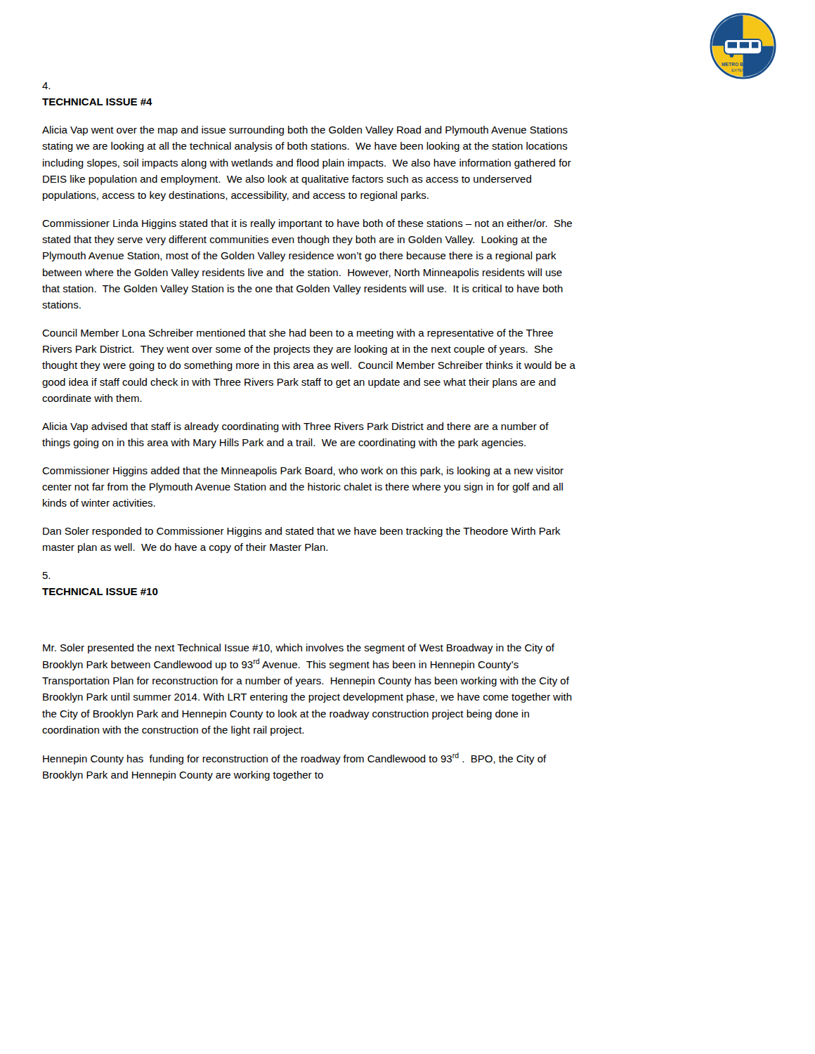METRO BLUE LINE EXTENSION
4.
TECHNICAL ISSUE #4
Alicia Vap went over the map and issue surrounding both the Golden Valley Road and Plymouth Avenue Stations stating we are looking at all the technical analysis of both stations. We have been looking at the station locations including slopes, soil impacts along with wetlands and flood plain impacts. We also have information gathered for DEIS like population and employment. We also look at qualitative factors such as access to underserved populations, access to key destinations, accessibility, and access to regional parks.
Commissioner Linda Higgins stated that it is really important to have both of these stations – not an either/or. She stated that they serve very different communities even though they both are in Golden Valley. Looking at the Plymouth Avenue Station, most of the Golden Valley residence won’t go there because there is a regional park between where the Golden Valley residents live and the station. However, North Minneapolis residents will use that station. The Golden Valley Station is the one that Golden Valley residents will use. It is critical to have both stations.
Council Member Lona Schreiber mentioned that she had been to a meeting with a representative of the Three Rivers Park District. They went over some of the projects they are looking at in the next couple of years. She thought they were going to do something more in this area as well. Council Member Schreiber thinks it would be a good idea if staff could check in with Three Rivers Park staff to get an update and see what their plans are and coordinate with them.
Alicia Vap advised that staff is already coordinating with Three Rivers Park District and there are a number of things going on in this area with Mary Hills Park and a trail. We are coordinating with the park agencies.
Commissioner Higgins added that the Minneapolis Park Board, who work on this park, is looking at a new visitor center not far from the Plymouth Avenue Station and the historic chalet is there where you sign in for golf and all kinds of winter activities.
Dan Soler responded to Commissioner Higgins and stated that we have been tracking the Theodore Wirth Park master plan as well. We do have a copy of their Master Plan.
5.
TECHNICAL ISSUE #10
Mr. Soler presented the next Technical Issue #10, which involves the segment of West Broadway in the City of Brooklyn Park between Candlewood up to 93rd Avenue. This segment has been in Hennepin County’s Transportation Plan for reconstruction for a number of years. Hennepin County has been working with the City of Brooklyn Park until summer 2014. With LRT entering the project development phase, we have come together with the City of Brooklyn Park and Hennepin County to look at the roadway construction project being done in coordination with the construction of the light rail project.
Hennepin County has funding for reconstruction of the roadway from Candlewood to 93rd . BPO, the City of Brooklyn Park and Hennepin County are working together to